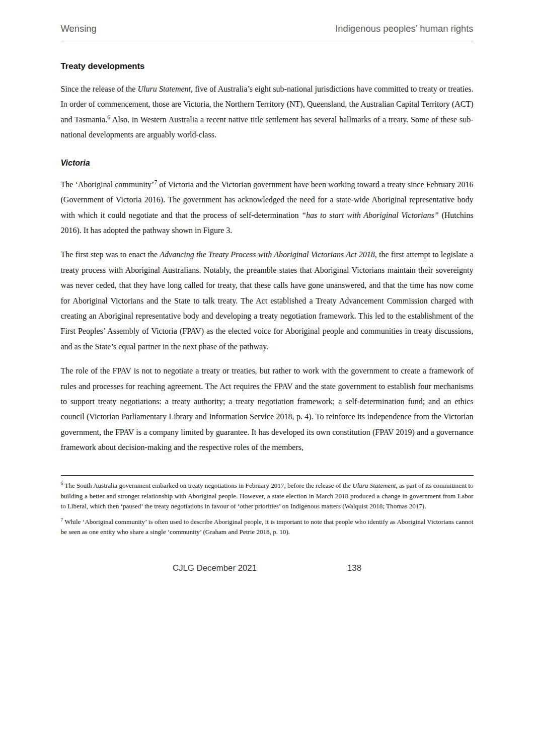Wensing Indigenous peoples’ human rights
Treaty developments
Since the release of the Uluru Statement, five of Australia’s eight sub-national jurisdictions have committed to treaty or treaties. In order of commencement, those are Victoria, the Northern Territory (NT), Queensland, the Australian Capital Territory (ACT) and Tasmania.6 Also, in Western Australia a recent native title settlement has several hallmarks of a treaty. Some of these sub-national developments are arguably world-class.
Victoria
The ‘Aboriginal community’7 of Victoria and the Victorian government have been working toward a treaty since February 2016 (Government of Victoria 2016). The government has acknowledged the need for a state-wide Aboriginal representative body with which it could negotiate and that the process of self-determination “has to start with Aboriginal Victorians” (Hutchins 2016). It has adopted the pathway shown in Figure 3.
The first step was to enact the Advancing the Treaty Process with Aboriginal Victorians Act 2018, the first attempt to legislate a treaty process with Aboriginal Australians. Notably, the preamble states that Aboriginal Victorians maintain their sovereignty was never ceded, that they have long called for treaty, that these calls have gone unanswered, and that the time has now come for Aboriginal Victorians and the State to talk treaty. The Act established a Treaty Advancement Commission charged with creating an Aboriginal representative body and developing a treaty negotiation framework. This led to the establishment of the First Peoples’ Assembly of Victoria (FPAV) as the elected voice for Aboriginal people and communities in treaty discussions, and as the State’s equal partner in the next phase of the pathway.
The role of the FPAV is not to negotiate a treaty or treaties, but rather to work with the government to create a framework of rules and processes for reaching agreement. The Act requires the FPAV and the state government to establish four mechanisms to support treaty negotiations: a treaty authority; a treaty negotiation framework; a self-determination fund; and an ethics council (Victorian Parliamentary Library and Information Service 2018, p. 4). To reinforce its independence from the Victorian government, the FPAV is a company limited by guarantee. It has developed its own constitution (FPAV 2019) and a governance framework about decision-making and the respective roles of the members,
6 The South Australia government embarked on treaty negotiations in February 2017, before the release of the Uluru Statement, as part of its commitment to building a better and stronger relationship with Aboriginal people. However, a state election in March 2018 produced a change in government from Labor to Liberal, which then ‘paused’ the treaty negotiations in favour of ‘other priorities’ on Indigenous matters (Walquist 2018; Thomas 2017).
7 While ‘Aboriginal community’ is often used to describe Aboriginal people, it is important to note that people who identify as Aboriginal Victorians cannot be seen as one entity who share a single ‘community’ (Graham and Petrie 2018, p. 10).
CJLG December 2021 138